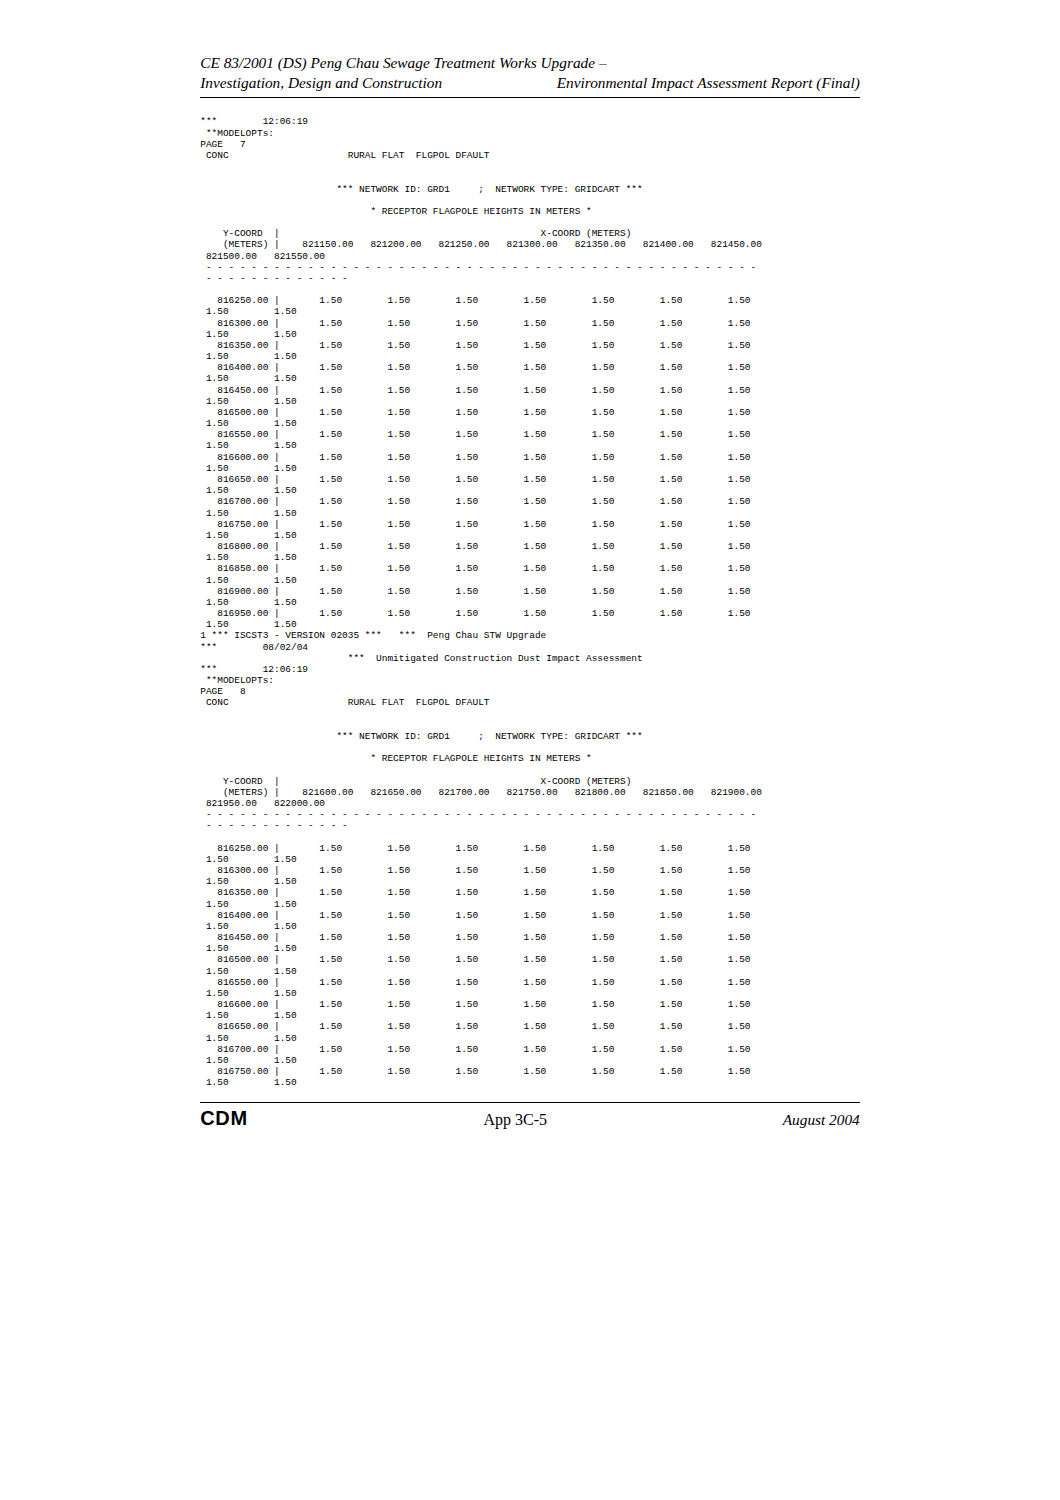CE 83/2001 (DS) Peng Chau Sewage Treatment Works Upgrade – Investigation, Design and Construction Environmental Impact Assessment Report (Final)
***        12:06:19
 **MODELOPTs:
PAGE   7
 CONC                     RURAL FLAT  FLGPOL DFAULT


                        *** NETWORK ID: GRD1     ;  NETWORK TYPE: GRIDCART ***

                              * RECEPTOR FLAGPOLE HEIGHTS IN METERS *

    Y-COORD  |                                              X-COORD (METERS)
    (METERS) |    821150.00   821200.00   821250.00   821300.00   821350.00   821400.00   821450.00
 821500.00   821550.00
 - - - - - - - - - - - - - - - - - - - - - - - - - - - - - - - - - - - - - - - - - - - - - - - - -
 - - - - - - - - - - - - -

   816250.00 |       1.50        1.50        1.50        1.50        1.50        1.50        1.50
 1.50        1.50
   816300.00 |       1.50        1.50        1.50        1.50        1.50        1.50        1.50
 1.50        1.50
   816350.00 |       1.50        1.50        1.50        1.50        1.50        1.50        1.50
 1.50        1.50
   816400.00 |       1.50        1.50        1.50        1.50        1.50        1.50        1.50
 1.50        1.50
   816450.00 |       1.50        1.50        1.50        1.50        1.50        1.50        1.50
 1.50        1.50
   816500.00 |       1.50        1.50        1.50        1.50        1.50        1.50        1.50
 1.50        1.50
   816550.00 |       1.50        1.50        1.50        1.50        1.50        1.50        1.50
 1.50        1.50
   816600.00 |       1.50        1.50        1.50        1.50        1.50        1.50        1.50
 1.50        1.50
   816650.00 |       1.50        1.50        1.50        1.50        1.50        1.50        1.50
 1.50        1.50
   816700.00 |       1.50        1.50        1.50        1.50        1.50        1.50        1.50
 1.50        1.50
   816750.00 |       1.50        1.50        1.50        1.50        1.50        1.50        1.50
 1.50        1.50
   816800.00 |       1.50        1.50        1.50        1.50        1.50        1.50        1.50
 1.50        1.50
   816850.00 |       1.50        1.50        1.50        1.50        1.50        1.50        1.50
 1.50        1.50
   816900.00 |       1.50        1.50        1.50        1.50        1.50        1.50        1.50
 1.50        1.50
   816950.00 |       1.50        1.50        1.50        1.50        1.50        1.50        1.50
 1.50        1.50
1 *** ISCST3 - VERSION 02035 ***   ***  Peng Chau STW Upgrade
***        08/02/04
                          ***  Unmitigated Construction Dust Impact Assessment
***        12:06:19
 **MODELOPTs:
PAGE   8
 CONC                     RURAL FLAT  FLGPOL DFAULT


                        *** NETWORK ID: GRD1     ;  NETWORK TYPE: GRIDCART ***

                              * RECEPTOR FLAGPOLE HEIGHTS IN METERS *

    Y-COORD  |                                              X-COORD (METERS)
    (METERS) |    821600.00   821650.00   821700.00   821750.00   821800.00   821850.00   821900.00
 821950.00   822000.00
 - - - - - - - - - - - - - - - - - - - - - - - - - - - - - - - - - - - - - - - - - - - - - - - - -
 - - - - - - - - - - - - -

   816250.00 |       1.50        1.50        1.50        1.50        1.50        1.50        1.50
 1.50        1.50
   816300.00 |       1.50        1.50        1.50        1.50        1.50        1.50        1.50
 1.50        1.50
   816350.00 |       1.50        1.50        1.50        1.50        1.50        1.50        1.50
 1.50        1.50
   816400.00 |       1.50        1.50        1.50        1.50        1.50        1.50        1.50
 1.50        1.50
   816450.00 |       1.50        1.50        1.50        1.50        1.50        1.50        1.50
 1.50        1.50
   816500.00 |       1.50        1.50        1.50        1.50        1.50        1.50        1.50
 1.50        1.50
   816550.00 |       1.50        1.50        1.50        1.50        1.50        1.50        1.50
 1.50        1.50
   816600.00 |       1.50        1.50        1.50        1.50        1.50        1.50        1.50
 1.50        1.50
   816650.00 |       1.50        1.50        1.50        1.50        1.50        1.50        1.50
 1.50        1.50
   816700.00 |       1.50        1.50        1.50        1.50        1.50        1.50        1.50
 1.50        1.50
   816750.00 |       1.50        1.50        1.50        1.50        1.50        1.50        1.50
 1.50        1.50
CDM App 3C-5 August 2004